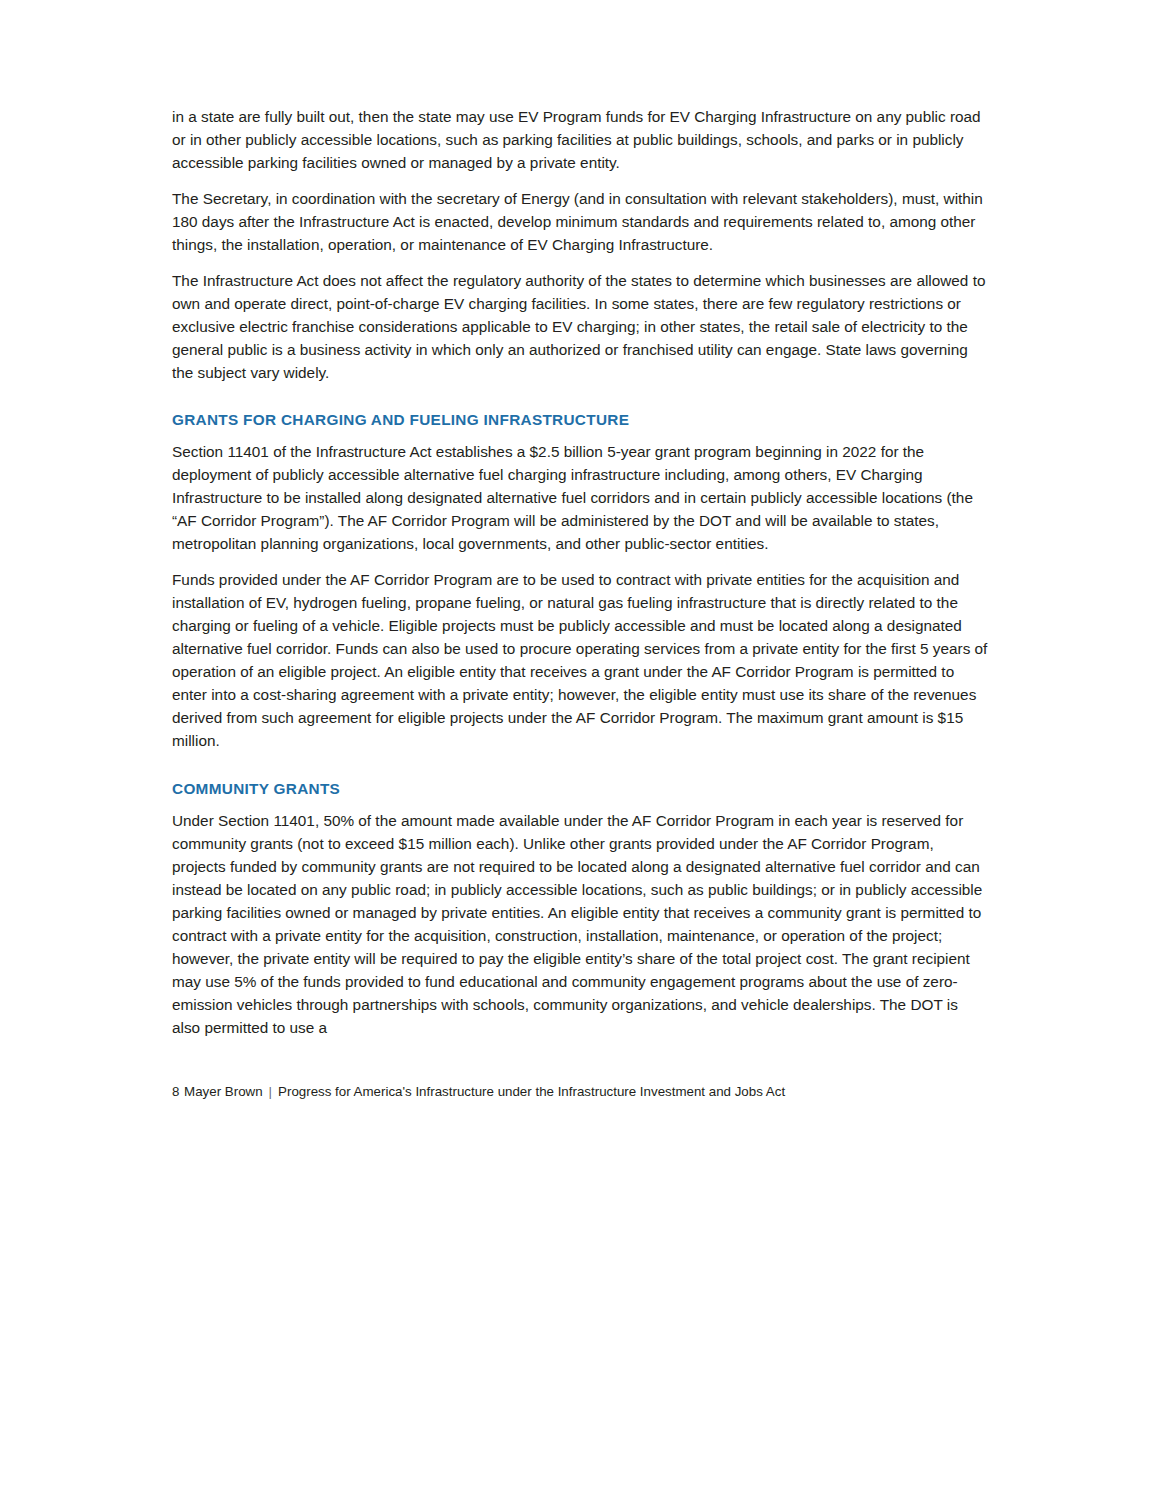in a state are fully built out, then the state may use EV Program funds for EV Charging Infrastructure on any public road or in other publicly accessible locations, such as parking facilities at public buildings, schools, and parks or in publicly accessible parking facilities owned or managed by a private entity.
The Secretary, in coordination with the secretary of Energy (and in consultation with relevant stakeholders), must, within 180 days after the Infrastructure Act is enacted, develop minimum standards and requirements related to, among other things, the installation, operation, or maintenance of EV Charging Infrastructure.
The Infrastructure Act does not affect the regulatory authority of the states to determine which businesses are allowed to own and operate direct, point-of-charge EV charging facilities. In some states, there are few regulatory restrictions or exclusive electric franchise considerations applicable to EV charging; in other states, the retail sale of electricity to the general public is a business activity in which only an authorized or franchised utility can engage. State laws governing the subject vary widely.
Grants for Charging and Fueling Infrastructure
Section 11401 of the Infrastructure Act establishes a $2.5 billion 5-year grant program beginning in 2022 for the deployment of publicly accessible alternative fuel charging infrastructure including, among others, EV Charging Infrastructure to be installed along designated alternative fuel corridors and in certain publicly accessible locations (the “AF Corridor Program”). The AF Corridor Program will be administered by the DOT and will be available to states, metropolitan planning organizations, local governments, and other public-sector entities.
Funds provided under the AF Corridor Program are to be used to contract with private entities for the acquisition and installation of EV, hydrogen fueling, propane fueling, or natural gas fueling infrastructure that is directly related to the charging or fueling of a vehicle. Eligible projects must be publicly accessible and must be located along a designated alternative fuel corridor. Funds can also be used to procure operating services from a private entity for the first 5 years of operation of an eligible project. An eligible entity that receives a grant under the AF Corridor Program is permitted to enter into a cost-sharing agreement with a private entity; however, the eligible entity must use its share of the revenues derived from such agreement for eligible projects under the AF Corridor Program. The maximum grant amount is $15 million.
Community Grants
Under Section 11401, 50% of the amount made available under the AF Corridor Program in each year is reserved for community grants (not to exceed $15 million each). Unlike other grants provided under the AF Corridor Program, projects funded by community grants are not required to be located along a designated alternative fuel corridor and can instead be located on any public road; in publicly accessible locations, such as public buildings; or in publicly accessible parking facilities owned or managed by private entities. An eligible entity that receives a community grant is permitted to contract with a private entity for the acquisition, construction, installation, maintenance, or operation of the project; however, the private entity will be required to pay the eligible entity’s share of the total project cost. The grant recipient may use 5% of the funds provided to fund educational and community engagement programs about the use of zero-emission vehicles through partnerships with schools, community organizations, and vehicle dealerships. The DOT is also permitted to use a
8 Mayer Brown|Progress for America's Infrastructure under the Infrastructure Investment and Jobs Act